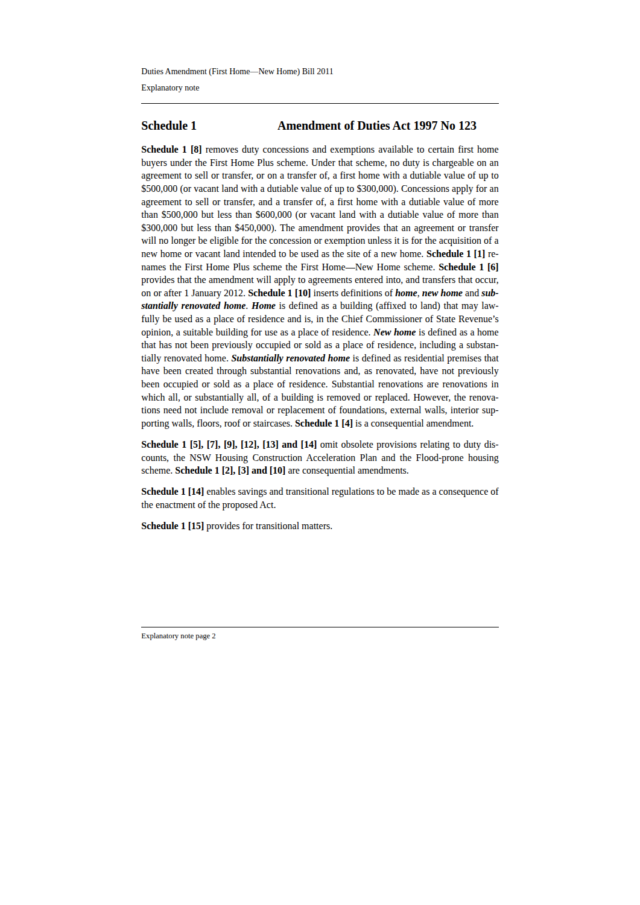Duties Amendment (First Home—New Home) Bill 2011
Explanatory note
Schedule 1 Amendment of Duties Act 1997 No 123
Schedule 1 [8] removes duty concessions and exemptions available to certain first home buyers under the First Home Plus scheme. Under that scheme, no duty is chargeable on an agreement to sell or transfer, or on a transfer of, a first home with a dutiable value of up to $500,000 (or vacant land with a dutiable value of up to $300,000). Concessions apply for an agreement to sell or transfer, and a transfer of, a first home with a dutiable value of more than $500,000 but less than $600,000 (or vacant land with a dutiable value of more than $300,000 but less than $450,000). The amendment provides that an agreement or transfer will no longer be eligible for the concession or exemption unless it is for the acquisition of a new home or vacant land intended to be used as the site of a new home. Schedule 1 [1] renames the First Home Plus scheme the First Home—New Home scheme. Schedule 1 [6] provides that the amendment will apply to agreements entered into, and transfers that occur, on or after 1 January 2012. Schedule 1 [10] inserts definitions of home, new home and substantially renovated home. Home is defined as a building (affixed to land) that may lawfully be used as a place of residence and is, in the Chief Commissioner of State Revenue’s opinion, a suitable building for use as a place of residence. New home is defined as a home that has not been previously occupied or sold as a place of residence, including a substantially renovated home. Substantially renovated home is defined as residential premises that have been created through substantial renovations and, as renovated, have not previously been occupied or sold as a place of residence. Substantial renovations are renovations in which all, or substantially all, of a building is removed or replaced. However, the renovations need not include removal or replacement of foundations, external walls, interior supporting walls, floors, roof or staircases. Schedule 1 [4] is a consequential amendment.
Schedule 1 [5], [7], [9], [12], [13] and [14] omit obsolete provisions relating to duty discounts, the NSW Housing Construction Acceleration Plan and the Flood-prone housing scheme. Schedule 1 [2], [3] and [10] are consequential amendments.
Schedule 1 [14] enables savings and transitional regulations to be made as a consequence of the enactment of the proposed Act.
Schedule 1 [15] provides for transitional matters.
Explanatory note page 2